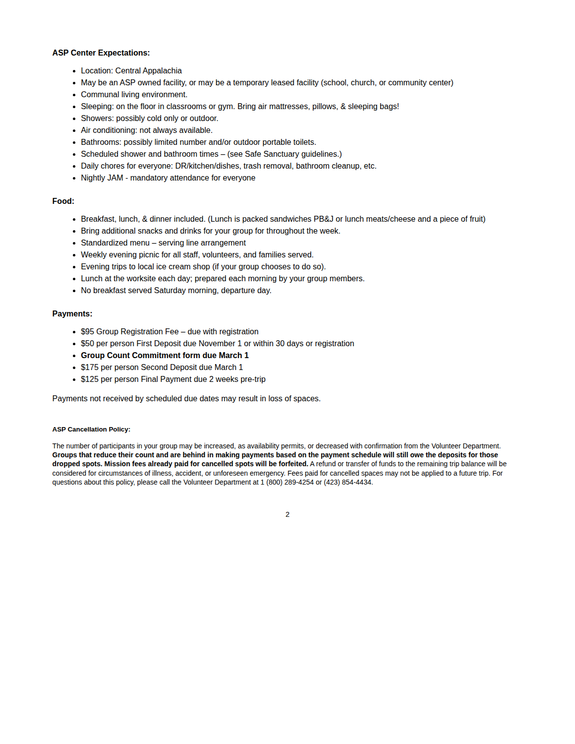ASP Center Expectations:
Location: Central Appalachia
May be an ASP owned facility, or may be a temporary leased facility (school, church, or community center)
Communal living environment.
Sleeping: on the floor in classrooms or gym. Bring air mattresses, pillows, & sleeping bags!
Showers: possibly cold only or outdoor.
Air conditioning: not always available.
Bathrooms: possibly limited number and/or outdoor portable toilets.
Scheduled shower and bathroom times – (see Safe Sanctuary guidelines.)
Daily chores for everyone: DR/kitchen/dishes, trash removal, bathroom cleanup, etc.
Nightly JAM - mandatory attendance for everyone
Food:
Breakfast, lunch, & dinner included. (Lunch is packed sandwiches PB&J or lunch meats/cheese and a piece of fruit)
Bring additional snacks and drinks for your group for throughout the week.
Standardized menu – serving line arrangement
Weekly evening picnic for all staff, volunteers, and families served.
Evening trips to local ice cream shop (if your group chooses to do so).
Lunch at the worksite each day; prepared each morning by your group members.
No breakfast served Saturday morning, departure day.
Payments:
$95 Group Registration Fee – due with registration
$50 per person First Deposit due November 1 or within 30 days or registration
Group Count Commitment form due March 1
$175 per person Second Deposit due March 1
$125 per person Final Payment due 2 weeks pre-trip
Payments not received by scheduled due dates may result in loss of spaces.
ASP Cancellation Policy:
The number of participants in your group may be increased, as availability permits, or decreased with confirmation from the Volunteer Department. Groups that reduce their count and are behind in making payments based on the payment schedule will still owe the deposits for those dropped spots. Mission fees already paid for cancelled spots will be forfeited. A refund or transfer of funds to the remaining trip balance will be considered for circumstances of illness, accident, or unforeseen emergency. Fees paid for cancelled spaces may not be applied to a future trip. For questions about this policy, please call the Volunteer Department at 1 (800) 289-4254 or (423) 854-4434.
2